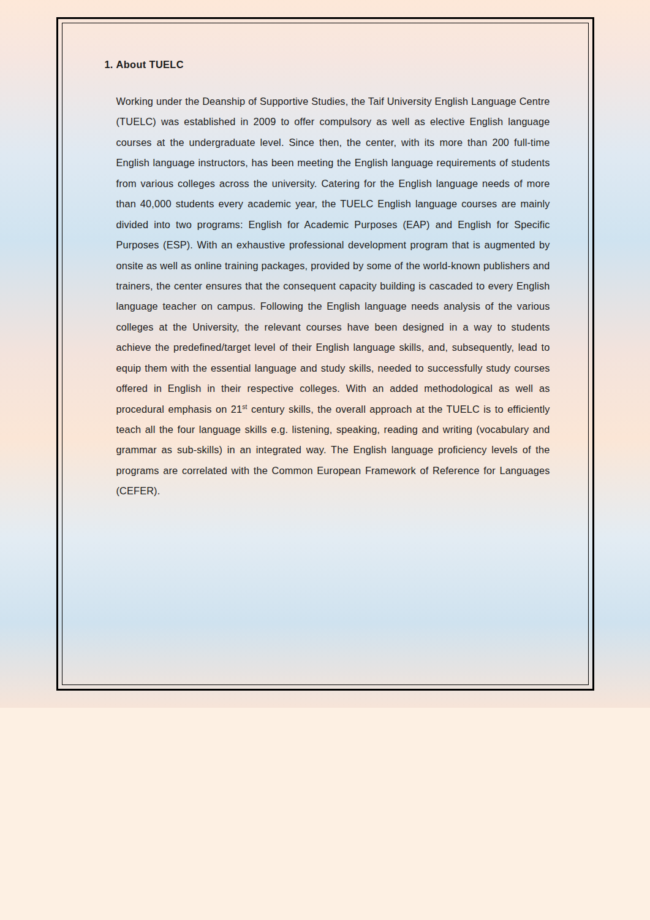About TUELC
Working under the Deanship of Supportive Studies, the Taif University English Language Centre (TUELC) was established in 2009 to offer compulsory as well as elective English language courses at the undergraduate level. Since then, the center, with its more than 200 full-time English language instructors, has been meeting the English language requirements of students from various colleges across the university. Catering for the English language needs of more than 40,000 students every academic year, the TUELC English language courses are mainly divided into two programs: English for Academic Purposes (EAP) and English for Specific Purposes (ESP). With an exhaustive professional development program that is augmented by onsite as well as online training packages, provided by some of the world-known publishers and trainers, the center ensures that the consequent capacity building is cascaded to every English language teacher on campus. Following the English language needs analysis of the various colleges at the University, the relevant courses have been designed in a way to students achieve the predefined/target level of their English language skills, and, subsequently, lead to equip them with the essential language and study skills, needed to successfully study courses offered in English in their respective colleges. With an added methodological as well as procedural emphasis on 21st century skills, the overall approach at the TUELC is to efficiently teach all the four language skills e.g. listening, speaking, reading and writing (vocabulary and grammar as sub-skills) in an integrated way. The English language proficiency levels of the programs are correlated with the Common European Framework of Reference for Languages (CEFER).